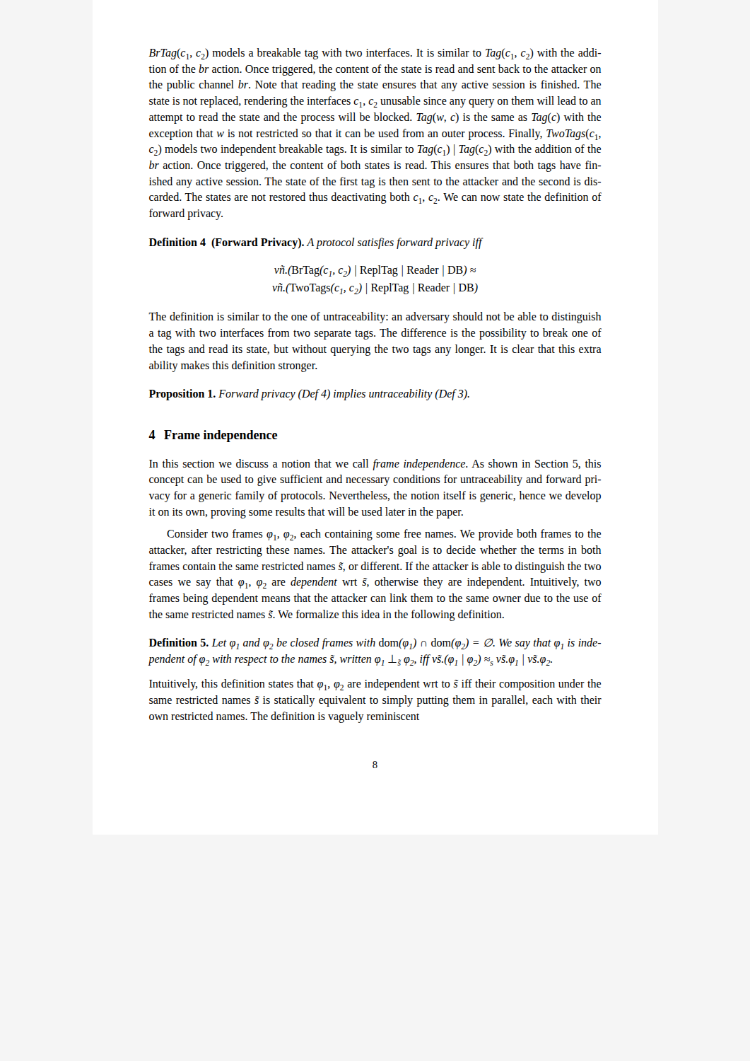BrTag(c1, c2) models a breakable tag with two interfaces. It is similar to Tag(c1, c2) with the addition of the br action. Once triggered, the content of the state is read and sent back to the attacker on the public channel br. Note that reading the state ensures that any active session is finished. The state is not replaced, rendering the interfaces c1, c2 unusable since any query on them will lead to an attempt to read the state and the process will be blocked. Tag(w, c) is the same as Tag(c) with the exception that w is not restricted so that it can be used from an outer process. Finally, TwoTags(c1, c2) models two independent breakable tags. It is similar to Tag(c1) | Tag(c2) with the addition of the br action. Once triggered, the content of both states is read. This ensures that both tags have finished any active session. The state of the first tag is then sent to the attacker and the second is discarded. The states are not restored thus deactivating both c1, c2. We can now state the definition of forward privacy.
Definition 4 (Forward Privacy). A protocol satisfies forward privacy iff
νñ.(BrTag(c1, c2) | ReplTag | Reader | DB) ≈
νñ.(TwoTags(c1, c2) | ReplTag | Reader | DB)
The definition is similar to the one of untraceability: an adversary should not be able to distinguish a tag with two interfaces from two separate tags. The difference is the possibility to break one of the tags and read its state, but without querying the two tags any longer. It is clear that this extra ability makes this definition stronger.
Proposition 1. Forward privacy (Def 4) implies untraceability (Def 3).
4 Frame independence
In this section we discuss a notion that we call frame independence. As shown in Section 5, this concept can be used to give sufficient and necessary conditions for untraceability and forward privacy for a generic family of protocols. Nevertheless, the notion itself is generic, hence we develop it on its own, proving some results that will be used later in the paper.
Consider two frames φ1, φ2, each containing some free names. We provide both frames to the attacker, after restricting these names. The attacker's goal is to decide whether the terms in both frames contain the same restricted names s̃, or different. If the attacker is able to distinguish the two cases we say that φ1, φ2 are dependent wrt s̃, otherwise they are independent. Intuitively, two frames being dependent means that the attacker can link them to the same owner due to the use of the same restricted names s̃. We formalize this idea in the following definition.
Definition 5. Let φ1 and φ2 be closed frames with dom(φ1) ∩ dom(φ2) = ∅. We say that φ1 is independent of φ2 with respect to the names s̃, written φ1 ⊥s̃ φ2, iff νs̃.(φ1 | φ2) ≈s νs̃.φ1 | νs̃.φ2.
Intuitively, this definition states that φ1, φ2 are independent wrt to s̃ iff their composition under the same restricted names s̃ is statically equivalent to simply putting them in parallel, each with their own restricted names. The definition is vaguely reminiscent
8